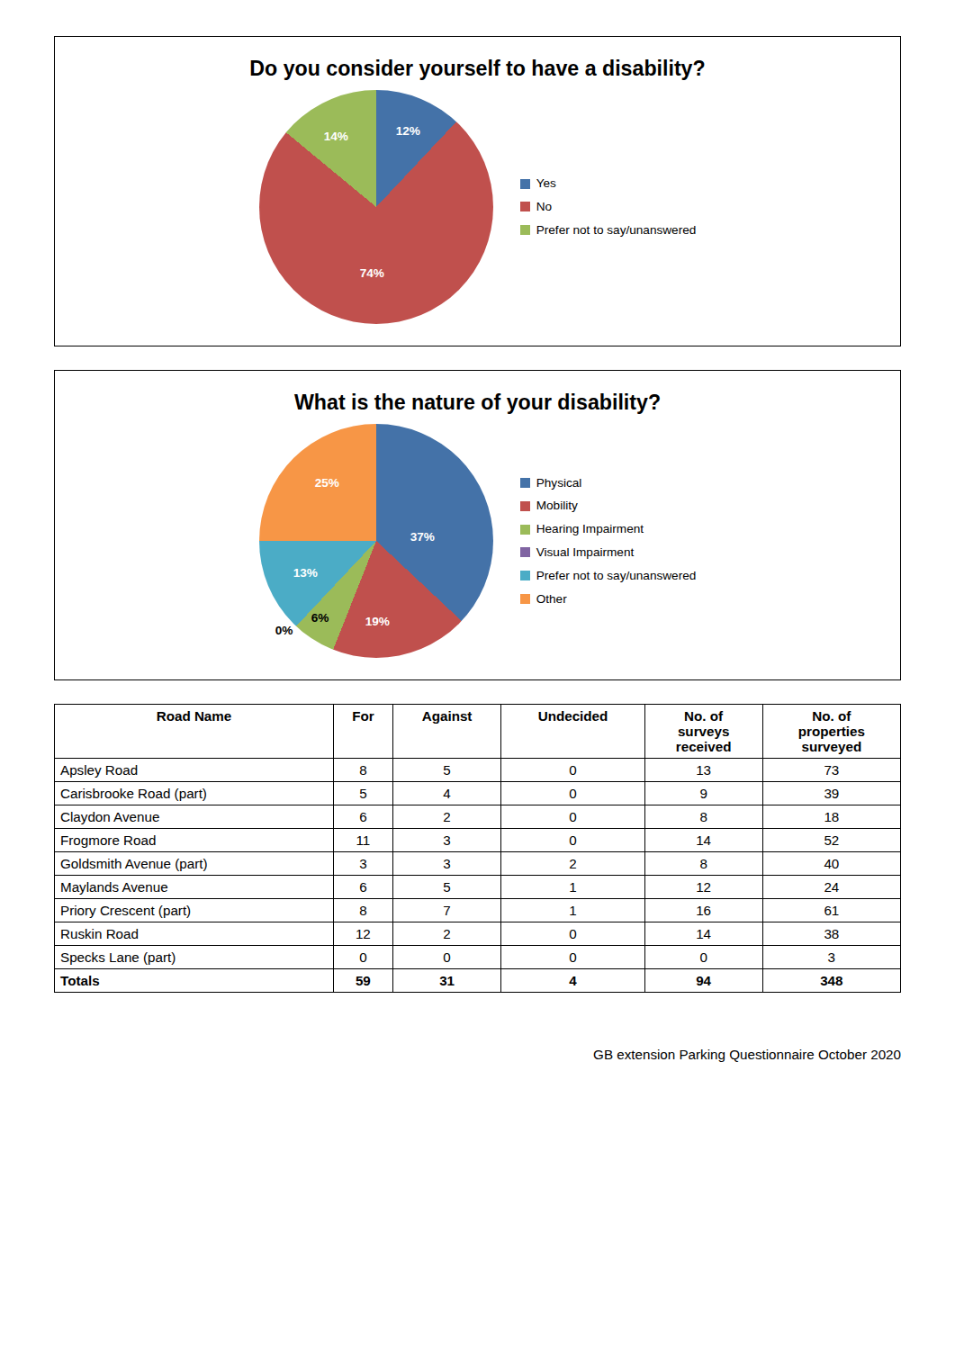Do you consider yourself to have a disability?
12% 74% 14%
Yes
No
Prefer not to say/unanswered
What is the nature of your disability?
37% 19% 6% 0% 13% 25%
Physical
Mobility
Hearing Impairment
Visual Impairment
Prefer not to say/unanswered
Other
| Road Name | For | Against | Undecided | No. of surveys received | No. of properties surveyed |
| --- | --- | --- | --- | --- | --- |
| Apsley Road | 8 | 5 | 0 | 13 | 73 |
| Carisbrooke Road (part) | 5 | 4 | 0 | 9 | 39 |
| Claydon Avenue | 6 | 2 | 0 | 8 | 18 |
| Frogmore Road | 11 | 3 | 0 | 14 | 52 |
| Goldsmith Avenue (part) | 3 | 3 | 2 | 8 | 40 |
| Maylands Avenue | 6 | 5 | 1 | 12 | 24 |
| Priory Crescent (part) | 8 | 7 | 1 | 16 | 61 |
| Ruskin Road | 12 | 2 | 0 | 14 | 38 |
| Specks Lane (part) | 0 | 0 | 0 | 0 | 3 |
| Totals | 59 | 31 | 4 | 94 | 348 |
GB extension Parking Questionnaire October 2020